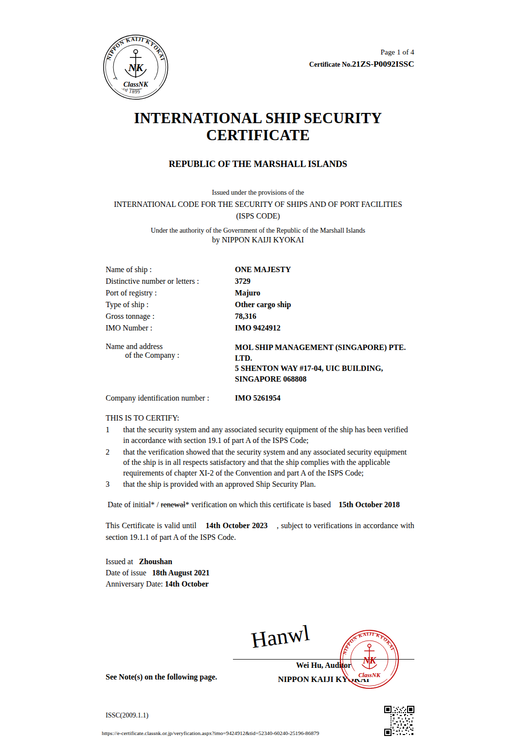NIPPON KAIJI KYOKAI Founded 1899 NK ClassNK
Page 1 of 4
Certificate No. 21ZS-P0092ISSC
INTERNATIONAL SHIP SECURITY CERTIFICATE
REPUBLIC OF THE MARSHALL ISLANDS
Issued under the provisions of the
INTERNATIONAL CODE FOR THE SECURITY OF SHIPS AND OF PORT FACILITIES
(ISPS CODE)
Under the authority of the Government of the Republic of the Marshall Islands
by NIPPON KAIJI KYOKAI
| Name of ship : | ONE MAJESTY |
| Distinctive number or letters : | 3729 |
| Port of registry : | Majuro |
| Type of ship : | Other cargo ship |
| Gross tonnage : | 78,316 |
| IMO Number : | IMO 9424912 |
| Name and address of the Company : | MOL SHIP MANAGEMENT (SINGAPORE) PTE. LTD. 5 SHENTON WAY #17-04, UIC BUILDING, SINGAPORE 068808 |
| Company identification number : | IMO 5261954 |
THIS IS TO CERTIFY:
that the security system and any associated security equipment of the ship has been verified in accordance with section 19.1 of part A of the ISPS Code;
that the verification showed that the security system and any associated security equipment of the ship is in all respects satisfactory and that the ship complies with the applicable requirements of chapter XI-2 of the Convention and part A of the ISPS Code;
that the ship is provided with an approved Ship Security Plan.
Date of initial* / renewal* verification on which this certificate is based 15th October 2018
This Certificate is valid until 14th October 2023 , subject to verifications in accordance with section 19.1.1 of part A of the ISPS Code.
Issued at Zhoushan
Date of issue 18th August 2021
Anniversary Date: 14th October
Hanwl
Wei Hu, Auditor
NIPPON KAIJI KYOKAI
See Note(s) on the following page.
NIPPON KAIJI KYOKAI NK ClassNK
ISSC(2009.1.1)
https://e-certificate.classnk.or.jp/veryfication.aspx?imo=9424912&tid=52340-60240-25196-86879